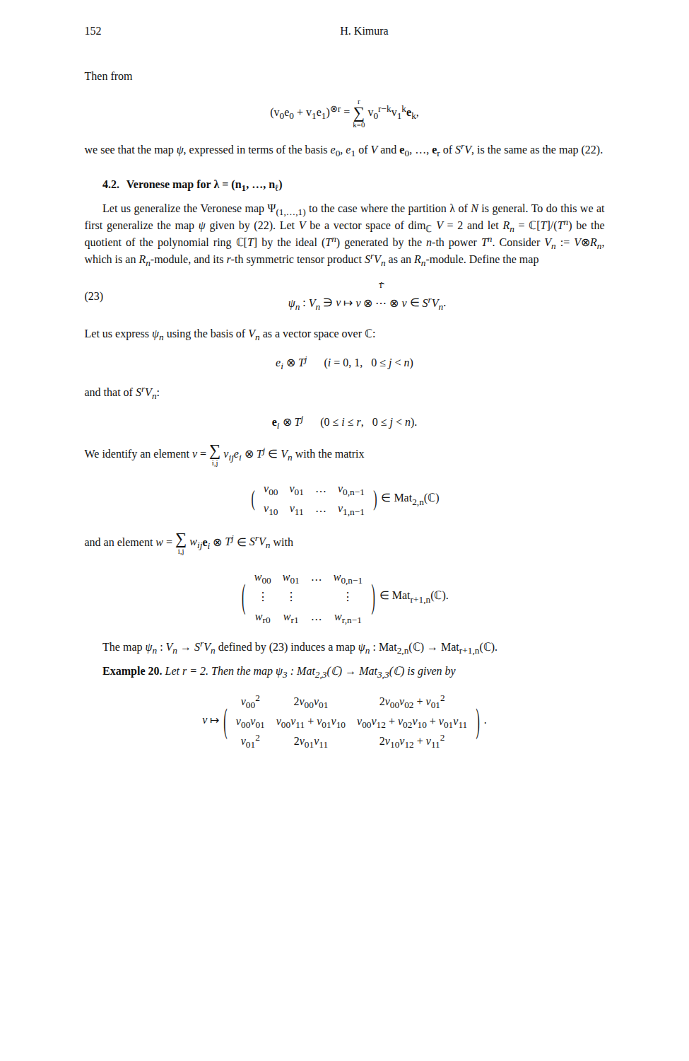152
H. Kimura
Then from
(v0e0 + v1e1)⊗r = r∑k=0 v0r−kv1kek,
we see that the map ψ, expressed in terms of the basis e0, e1 of V and e0, …, er of SrV, is the same as the map (22).
4.2. Veronese map for λ = (n1, …, nℓ)
Let us generalize the Veronese map Ψ(1,…,1) to the case where the partition λ of N is general. To do this we at first generalize the map ψ given by (22). Let V be a vector space of dimℂ V = 2 and let Rn = ℂ[T]/(Tn) be the quotient of the polynomial ring ℂ[T] by the ideal (Tn) generated by the n-th power Tn. Consider Vn := V⊗Rn, which is an Rn-module, and its r-th symmetric tensor product SrVn as an Rn-module. Define the map
(23)
ψn : Vn ∋ v ↦ r ⏞ v ⊗ ⋯ ⊗ v ∈ SrVn.
Let us express ψn using the basis of Vn as a vector space over ℂ:
ei ⊗ Tj (i = 0, 1, 0 ≤ j < n)
and that of SrVn:
ei ⊗ Tj (0 ≤ i ≤ r, 0 ≤ j < n).
We identify an element v = ∑i,j vijei ⊗ Tj ∈ Vn with the matrix
(
| v 00 | v 01 | … | v 0,n−1 |
| v 10 | v 11 | … | v 1,n−1 |
) ∈ Mat2,n(ℂ)
and an element w = ∑i,j wij ei ⊗ Tj ∈ SrVn with
(
| w 00 | w 01 | … | w 0,n−1 |
| ⋮ | ⋮ | | ⋮ |
| w r0 | w r1 | … | w r,n−1 |
) ∈ Matr+1,n(ℂ).
The map ψn : Vn → SrVn defined by (23) induces a map ψn : Mat2,n(ℂ) → Matr+1,n(ℂ).
Example 20. Let r = 2. Then the map ψ3 : Mat2,3(ℂ) → Mat3,3(ℂ) is given by
v ↦ (
| v 00 2 | 2 v 00 v 01 | 2 v 00 v 02 + v 01 2 |
| v 00 v 01 | v 00 v 11 + v 01 v 10 | v 00 v 12 + v 02 v 10 + v 01 v 11 |
| v 01 2 | 2 v 01 v 11 | 2 v 10 v 12 + v 11 2 |
) .